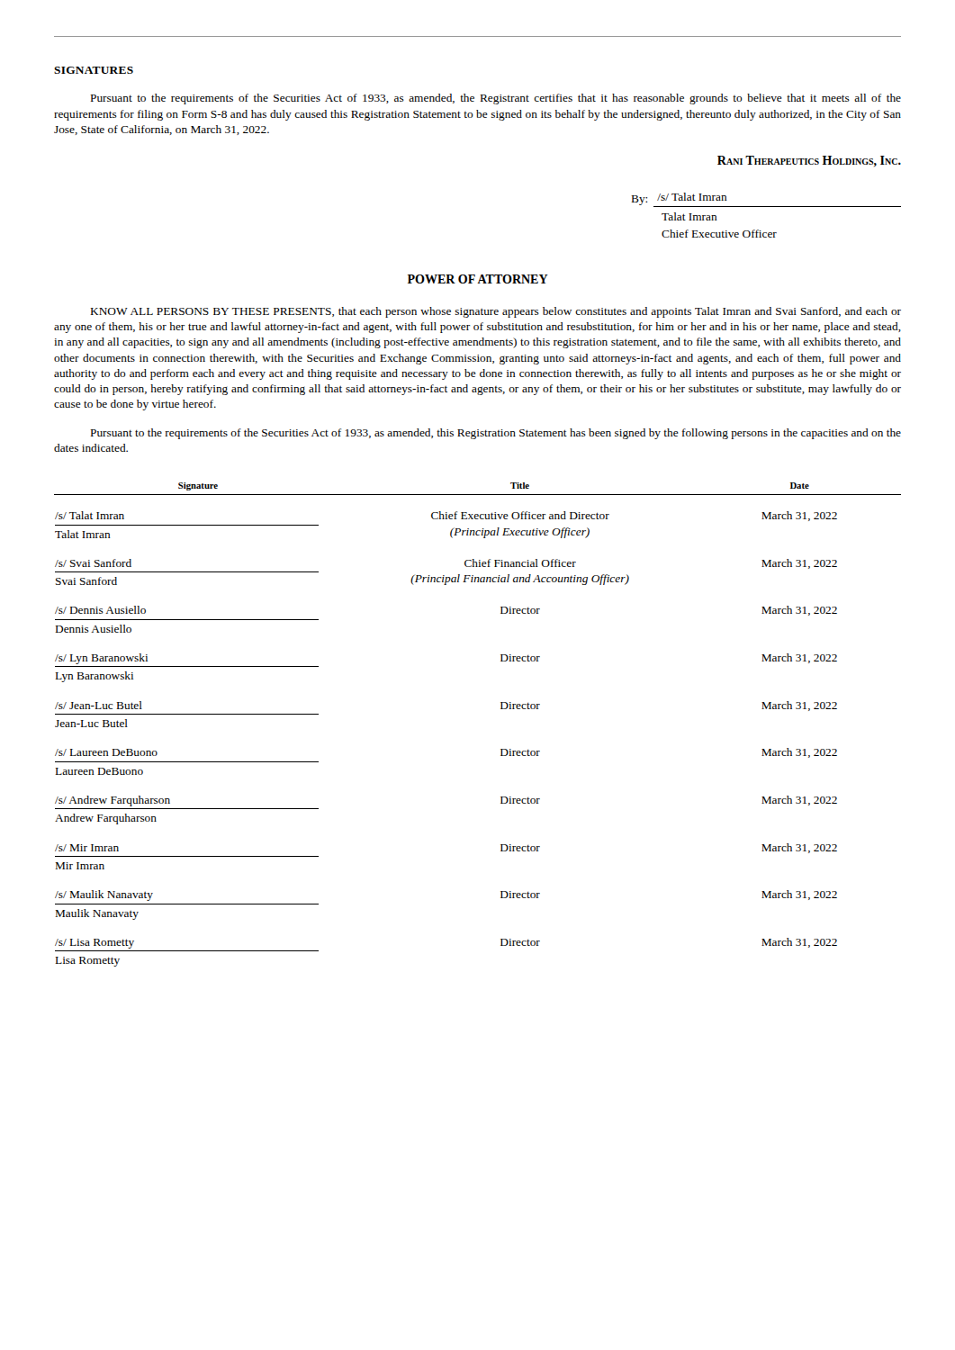SIGNATURES
Pursuant to the requirements of the Securities Act of 1933, as amended, the Registrant certifies that it has reasonable grounds to believe that it meets all of the requirements for filing on Form S-8 and has duly caused this Registration Statement to be signed on its behalf by the undersigned, thereunto duly authorized, in the City of San Jose, State of California, on March 31, 2022.
Rani Therapeutics Holdings, Inc.
By: /s/ Talat Imran
Talat Imran
Chief Executive Officer
POWER OF ATTORNEY
KNOW ALL PERSONS BY THESE PRESENTS, that each person whose signature appears below constitutes and appoints Talat Imran and Svai Sanford, and each or any one of them, his or her true and lawful attorney-in-fact and agent, with full power of substitution and resubstitution, for him or her and in his or her name, place and stead, in any and all capacities, to sign any and all amendments (including post-effective amendments) to this registration statement, and to file the same, with all exhibits thereto, and other documents in connection therewith, with the Securities and Exchange Commission, granting unto said attorneys-in-fact and agents, and each of them, full power and authority to do and perform each and every act and thing requisite and necessary to be done in connection therewith, as fully to all intents and purposes as he or she might or could do in person, hereby ratifying and confirming all that said attorneys-in-fact and agents, or any of them, or their or his or her substitutes or substitute, may lawfully do or cause to be done by virtue hereof.
Pursuant to the requirements of the Securities Act of 1933, as amended, this Registration Statement has been signed by the following persons in the capacities and on the dates indicated.
| Signature | Title | Date |
| --- | --- | --- |
| /s/ Talat Imran Talat Imran | Chief Executive Officer and Director (Principal Executive Officer) | March 31, 2022 |
| /s/ Svai Sanford Svai Sanford | Chief Financial Officer (Principal Financial and Accounting Officer) | March 31, 2022 |
| /s/ Dennis Ausiello Dennis Ausiello | Director | March 31, 2022 |
| /s/ Lyn Baranowski Lyn Baranowski | Director | March 31, 2022 |
| /s/ Jean-Luc Butel Jean-Luc Butel | Director | March 31, 2022 |
| /s/ Laureen DeBuono Laureen DeBuono | Director | March 31, 2022 |
| /s/ Andrew Farquharson Andrew Farquharson | Director | March 31, 2022 |
| /s/ Mir Imran Mir Imran | Director | March 31, 2022 |
| /s/ Maulik Nanavaty Maulik Nanavaty | Director | March 31, 2022 |
| /s/ Lisa Rometty Lisa Rometty | Director | March 31, 2022 |